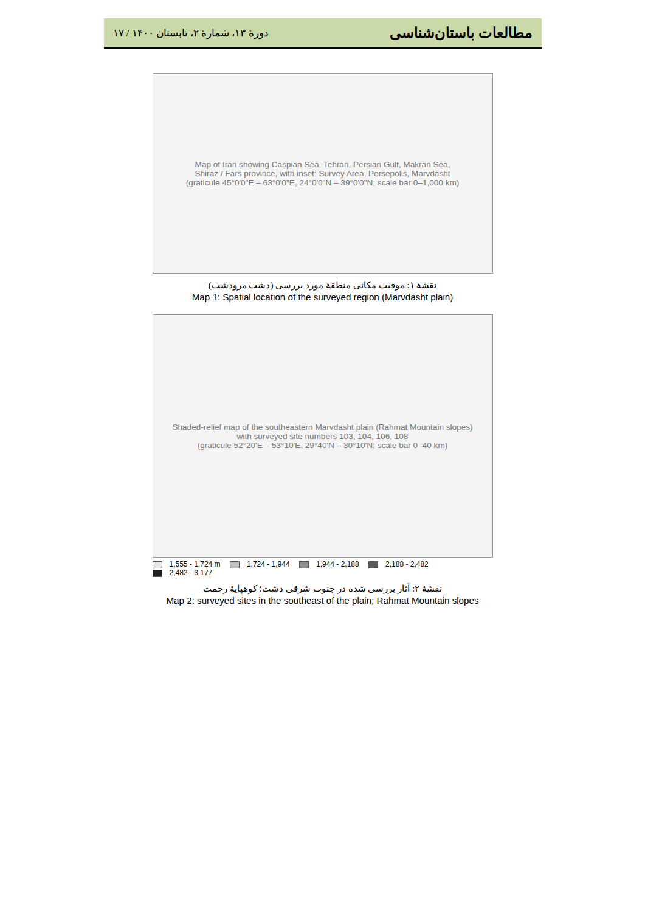مطالعات باستان‌شناسی
دورهٔ ۱۳، شمارهٔ ۲، تابستان ۱۴۰۰ / ۱۷
Map of Iran showing Caspian Sea, Tehran, Persian Gulf, Makran Sea,
Shiraz / Fars province, with inset: Survey Area, Persepolis, Marvdasht
(graticule 45°0'0"E – 63°0'0"E, 24°0'0"N – 39°0'0"N; scale bar 0–1,000 km)
نقشهٔ ۱: موقیت مکانی منطقهٔ مورد بررسی (دشت مرودشت)
Map 1: Spatial location of the surveyed region (Marvdasht plain)
Shaded-relief map of the southeastern Marvdasht plain (Rahmat Mountain slopes)
with surveyed site numbers 103, 104, 106, 108
(graticule 52°20'E – 53°10'E, 29°40'N – 30°10'N; scale bar 0–40 km)
1,555 - 1,724 m 1,724 - 1,944 1,944 - 2,188 2,188 - 2,482 2,482 - 3,177
نقشهٔ ۲: آثار بررسی شده در جنوب شرقی دشت؛ کوهپایهٔ رحمت
Map 2: surveyed sites in the southeast of the plain; Rahmat Mountain slopes